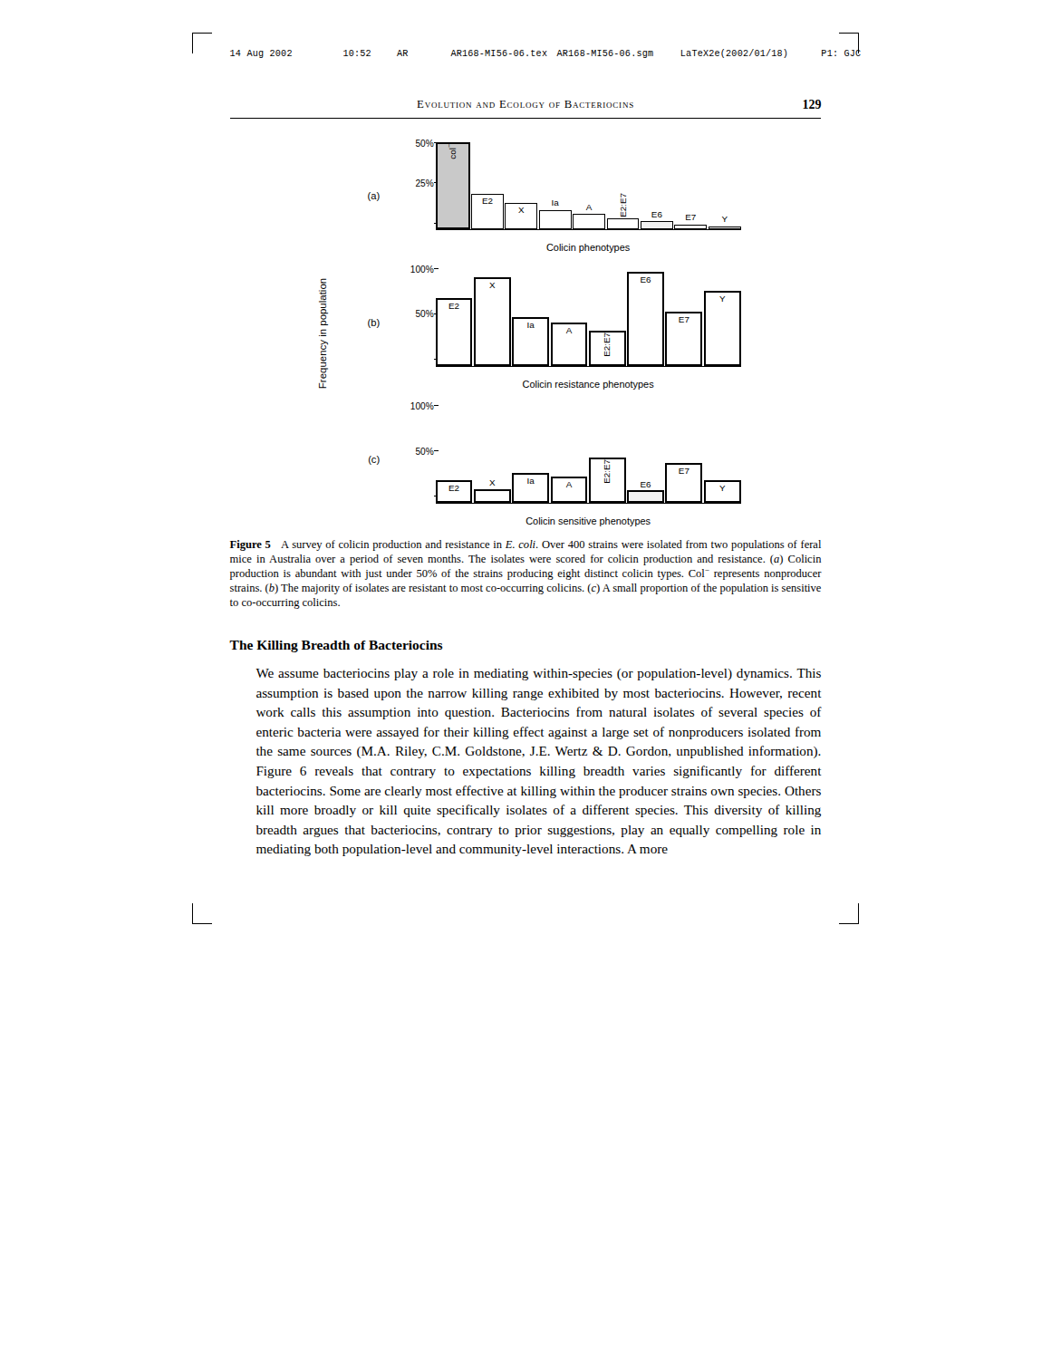14 Aug 200210:52 AR AR168-MI56-06.tex AR168-MI56-06.sgm LaTeX2e(2002/01/18) P1: GJC
Evolution and Ecology of Bacteriocins 129
Frequency in population
(a)
50%
25%
col−
E2
X
Ia
A
E2:E7
E6
E7
Y
Colicin phenotypes
(b)
100%
50%
E2
X
Ia
A
E2:E7
E6
E7
Y
Colicin resistance phenotypes
(c)
100%
50%
E2
X
Ia
A
E2:E7
E6
E7
Y
Colicin sensitive phenotypes
Figure 5 A survey of colicin production and resistance in E. coli. Over 400 strains were isolated from two populations of feral mice in Australia over a period of seven months. The isolates were scored for colicin production and resistance. (a) Colicin production is abundant with just under 50% of the strains producing eight distinct colicin types. Col− represents nonproducer strains. (b) The majority of isolates are resistant to most co-occurring colicins. (c) A small proportion of the population is sensitive to co-occurring colicins.
The Killing Breadth of Bacteriocins
We assume bacteriocins play a role in mediating within-species (or population-level) dynamics. This assumption is based upon the narrow killing range exhibited by most bacteriocins. However, recent work calls this assumption into question. Bacteriocins from natural isolates of several species of enteric bacteria were assayed for their killing effect against a large set of nonproducers isolated from the same sources (M.A. Riley, C.M. Goldstone, J.E. Wertz & D. Gordon, unpublished information). Figure 6 reveals that contrary to expectations killing breadth varies significantly for different bacteriocins. Some are clearly most effective at killing within the producer strains own species. Others kill more broadly or kill quite specifically isolates of a different species. This diversity of killing breadth argues that bacteriocins, contrary to prior suggestions, play an equally compelling role in mediating both population-level and community-level interactions. A more